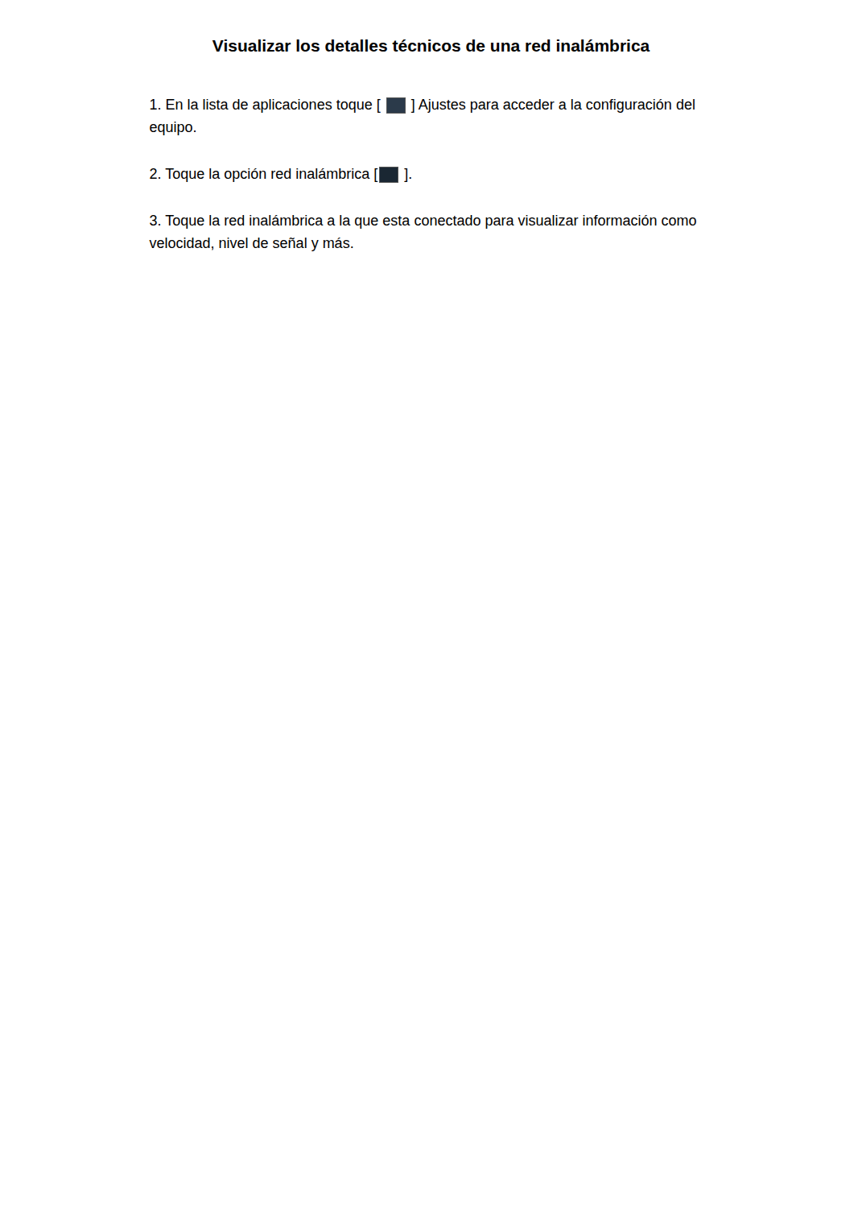Visualizar los detalles técnicos de una red inalámbrica
1. En la lista de aplicaciones toque [ ] Ajustes para acceder a la configuración del equipo.
2. Toque la opción red inalámbrica [ ].
3. Toque la red inalámbrica a la que esta conectado para visualizar información como velocidad, nivel de señal y más.